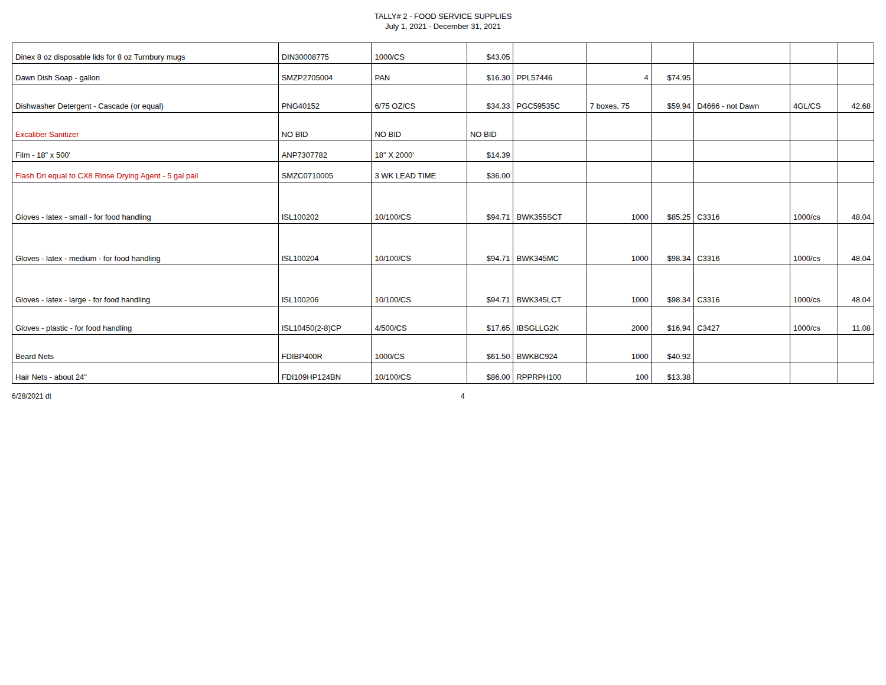TALLY# 2 - FOOD SERVICE SUPPLIES
July 1, 2021 - December 31, 2021
| Dinex 8 oz disposable lids for 8 oz Turnbury mugs | DIN30008775 | 1000/CS | $43.05 | | | | | | |
| Dawn Dish Soap - gallon | SMZP2705004 | PAN | $16.30 | PPL57446 | 4 | $74.95 | | | |
| Dishwasher Detergent - Cascade (or equal) | PNG40152 | 6/75 OZ/CS | $34.33 | PGC59535C | 7 boxes, 75 | $59.94 | D4666 - not Dawn | 4GL/CS | 42.68 |
| Excaliber Sanitizer | NO BID | NO BID | NO BID | | | | | | |
| Film - 18" x 500' | ANP7307782 | 18" X 2000' | $14.39 | | | | | | |
| Flash Dri equal to CX8 Rinse Drying Agent - 5 gal pail | SMZC0710005 | 3 WK LEAD TIME | $36.00 | | | | | | |
| Gloves - latex - small - for food handling | ISL100202 | 10/100/CS | $94.71 | BWK355SCT | 1000 | $85.25 | C3316 | 1000/cs | 48.04 |
| Gloves - latex - medium - for food handling | ISL100204 | 10/100/CS | $94.71 | BWK345MC | 1000 | $98.34 | C3316 | 1000/cs | 48.04 |
| Gloves - latex - large - for food handling | ISL100206 | 10/100/CS | $94.71 | BWK345LCT | 1000 | $98.34 | C3316 | 1000/cs | 48.04 |
| Gloves - plastic - for food handling | ISL10450(2-8)CP | 4/500/CS | $17.65 | IBSGLLG2K | 2000 | $16.94 | C3427 | 1000/cs | 11.08 |
| Beard Nets | FDIBP400R | 1000/CS | $61.50 | BWKBC924 | 1000 | $40.92 | | | |
| Hair Nets - about 24" | FDI109HP124BN | 10/100/CS | $86.00 | RPPRPH100 | 100 | $13.38 | | | |
6/28/2021 dt
4